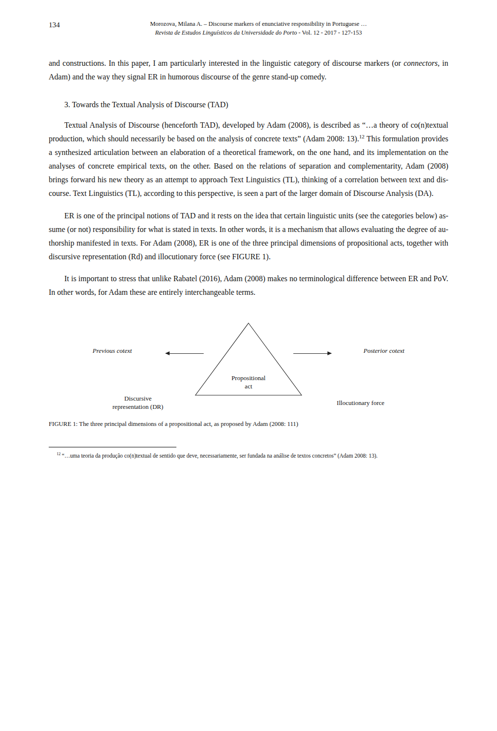134
Morozova, Milana A. – Discourse markers of enunciative responsibility in Portuguese …
Revista de Estudos Linguísticos da Universidade do Porto - Vol. 12 - 2017 - 127-153
and constructions. In this paper, I am particularly interested in the linguistic category of discourse markers (or connectors, in Adam) and the way they signal ER in humorous discourse of the genre stand-up comedy.
3. Towards the Textual Analysis of Discourse (TAD)
Textual Analysis of Discourse (henceforth TAD), developed by Adam (2008), is described as “…a theory of co(n)textual production, which should necessarily be based on the analysis of concrete texts” (Adam 2008: 13).12 This formulation provides a synthesized articulation between an elaboration of a theoretical framework, on the one hand, and its implementation on the analyses of concrete empirical texts, on the other. Based on the relations of separation and complementarity, Adam (2008) brings forward his new theory as an attempt to approach Text Linguistics (TL), thinking of a correlation between text and discourse. Text Linguistics (TL), according to this perspective, is seen a part of the larger domain of Discourse Analysis (DA).
ER is one of the principal notions of TAD and it rests on the idea that certain linguistic units (see the categories below) assume (or not) responsibility for what is stated in texts. In other words, it is a mechanism that allows evaluating the degree of authorship manifested in texts. For Adam (2008), ER is one of the three principal dimensions of propositional acts, together with discursive representation (Rd) and illocutionary force (see FIGURE 1).
It is important to stress that unlike Rabatel (2016), Adam (2008) makes no terminological difference between ER and PoV. In other words, for Adam these are entirely interchangeable terms.
Propositional
act
Previous cotext
Posterior cotext
Discursive
representation (DR)
Illocutionary force
FIGURE 1: The three principal dimensions of a propositional act, as proposed by Adam (2008: 111)
12 “…uma teoria da produção co(n)textual de sentido que deve, necessariamente, ser fundada na análise de textos concretos” (Adam 2008: 13).